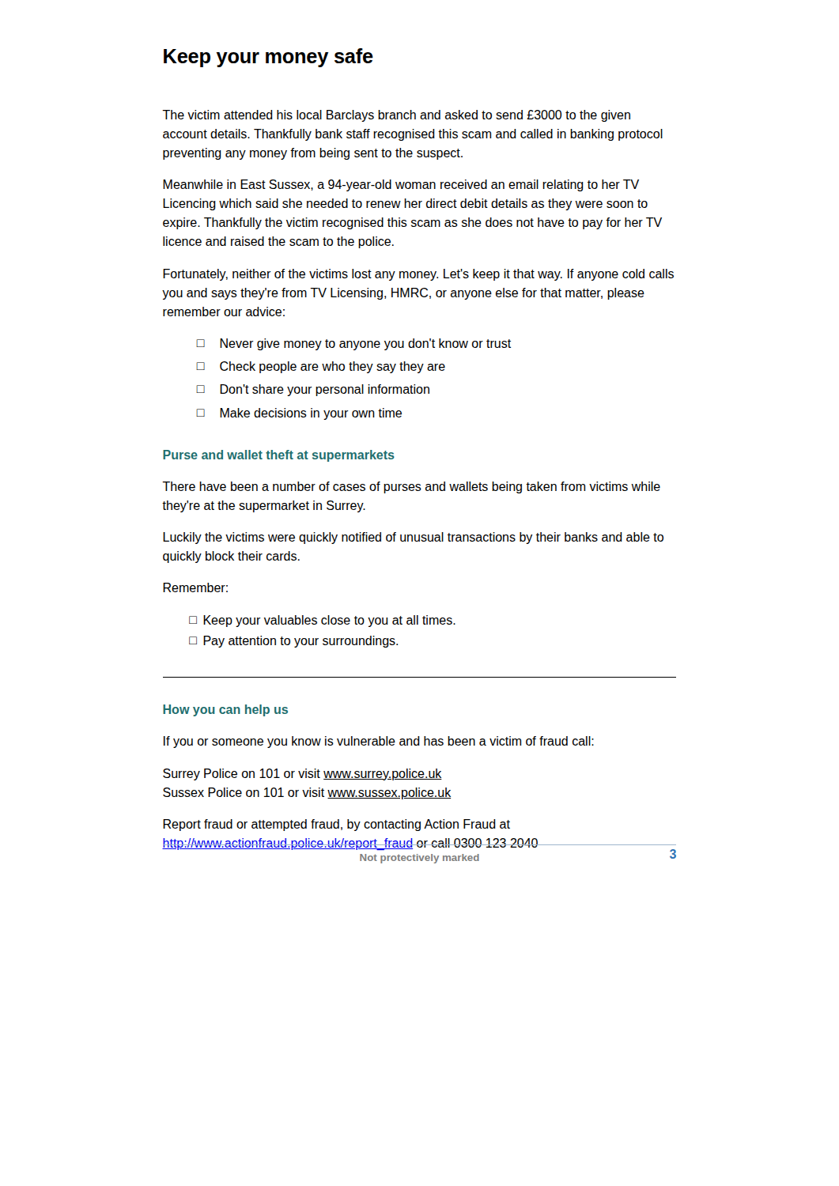Keep your money safe
The victim attended his local Barclays branch and asked to send £3000 to the given account details. Thankfully bank staff recognised this scam and called in banking protocol preventing any money from being sent to the suspect.
Meanwhile in East Sussex, a 94-year-old woman received an email relating to her TV Licencing which said she needed to renew her direct debit details as they were soon to expire. Thankfully the victim recognised this scam as she does not have to pay for her TV licence and raised the scam to the police.
Fortunately, neither of the victims lost any money. Let's keep it that way. If anyone cold calls you and says they're from TV Licensing, HMRC, or anyone else for that matter, please remember our advice:
Never give money to anyone you don't know or trust
Check people are who they say they are
Don't share your personal information
Make decisions in your own time
Purse and wallet theft at supermarkets
There have been a number of cases of purses and wallets being taken from victims while they're at the supermarket in Surrey.
Luckily the victims were quickly notified of unusual transactions by their banks and able to quickly block their cards.
Remember:
Keep your valuables close to you at all times.
Pay attention to your surroundings.
How you can help us
If you or someone you know is vulnerable and has been a victim of fraud call:
Surrey Police on 101 or visit www.surrey.police.uk
Sussex Police on 101 or visit www.sussex.police.uk
Report fraud or attempted fraud, by contacting Action Fraud at
http://www.actionfraud.police.uk/report_fraud or call 0300 123 2040
Not protectively marked 3